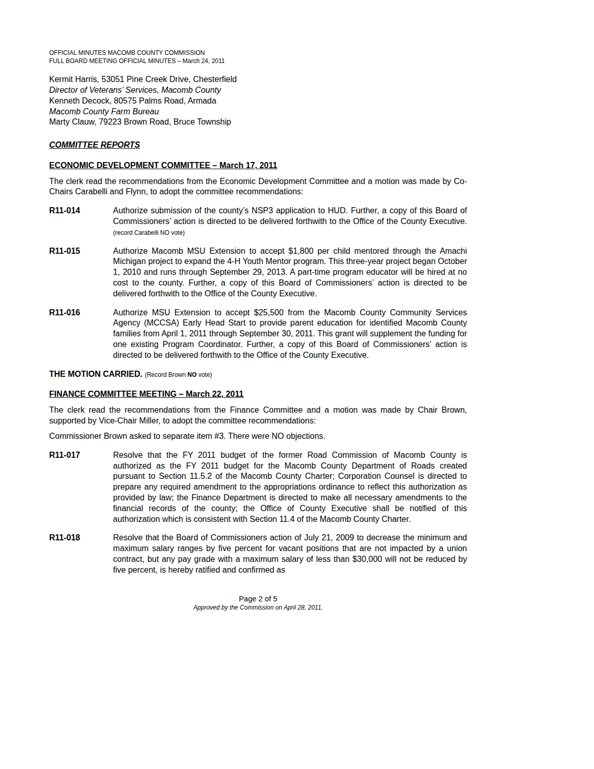OFFICIAL MINUTES MACOMB COUNTY COMMISSION
FULL BOARD MEETING OFFICIAL MINUTES – March 24, 2011
Kermit Harris, 53051 Pine Creek Drive, Chesterfield
Director of Veterans’ Services, Macomb County
Kenneth Decock, 80575 Palms Road, Armada
Macomb County Farm Bureau
Marty Clauw, 79223 Brown Road, Bruce Township
COMMITTEE REPORTS
ECONOMIC DEVELOPMENT COMMITTEE – March 17, 2011
The clerk read the recommendations from the Economic Development Committee and a motion was made by Co-Chairs Carabelli and Flynn, to adopt the committee recommendations:
R11-014
Authorize submission of the county’s NSP3 application to HUD. Further, a copy of this Board of Commissioners’ action is directed to be delivered forthwith to the Office of the County Executive. (record Carabelli NO vote)
R11-015
Authorize Macomb MSU Extension to accept $1,800 per child mentored through the Amachi Michigan project to expand the 4-H Youth Mentor program. This three-year project began October 1, 2010 and runs through September 29, 2013. A part-time program educator will be hired at no cost to the county. Further, a copy of this Board of Commissioners’ action is directed to be delivered forthwith to the Office of the County Executive.
R11-016
Authorize MSU Extension to accept $25,500 from the Macomb County Community Services Agency (MCCSA) Early Head Start to provide parent education for identified Macomb County families from April 1, 2011 through September 30, 2011. This grant will supplement the funding for one existing Program Coordinator. Further, a copy of this Board of Commissioners’ action is directed to be delivered forthwith to the Office of the County Executive.
THE MOTION CARRIED. (Record Brown NO vote)
FINANCE COMMITTEE MEETING – March 22, 2011
The clerk read the recommendations from the Finance Committee and a motion was made by Chair Brown, supported by Vice-Chair Miller, to adopt the committee recommendations:
Commissioner Brown asked to separate item #3. There were NO objections.
R11-017
Resolve that the FY 2011 budget of the former Road Commission of Macomb County is authorized as the FY 2011 budget for the Macomb County Department of Roads created pursuant to Section 11.5.2 of the Macomb County Charter; Corporation Counsel is directed to prepare any required amendment to the appropriations ordinance to reflect this authorization as provided by law; the Finance Department is directed to make all necessary amendments to the financial records of the county; the Office of County Executive shall be notified of this authorization which is consistent with Section 11.4 of the Macomb County Charter.
R11-018
Resolve that the Board of Commissioners action of July 21, 2009 to decrease the minimum and maximum salary ranges by five percent for vacant positions that are not impacted by a union contract, but any pay grade with a maximum salary of less than $30,000 will not be reduced by five percent, is hereby ratified and confirmed as
Page 2 of 5
Approved by the Commission on April 28, 2011.